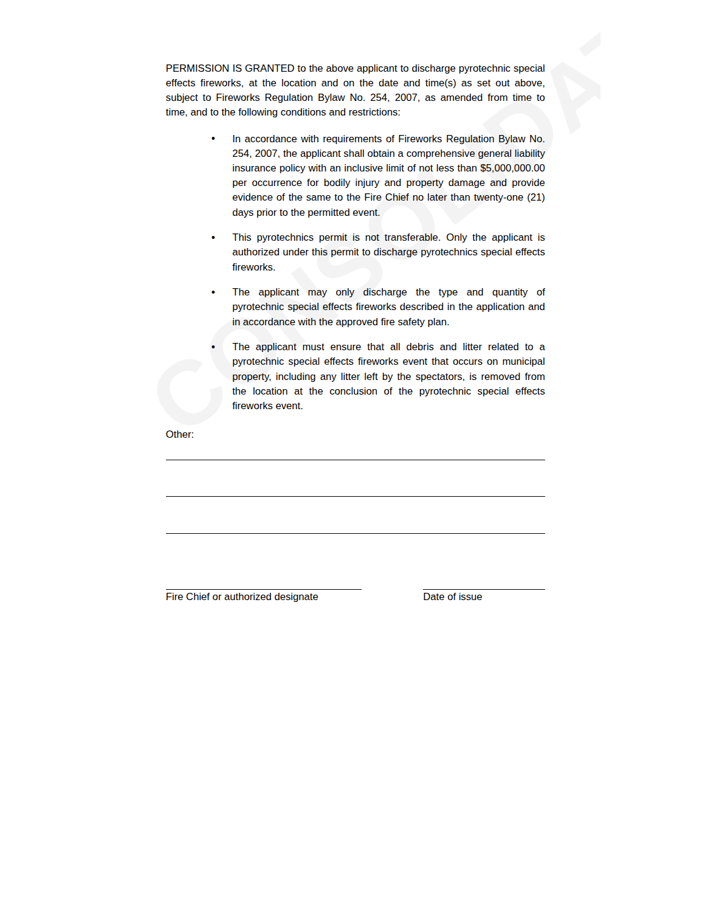CONSOLIDATED
PERMISSION IS GRANTED to the above applicant to discharge pyrotechnic special effects fireworks, at the location and on the date and time(s) as set out above, subject to Fireworks Regulation Bylaw No. 254, 2007, as amended from time to time, and to the following conditions and restrictions:
In accordance with requirements of Fireworks Regulation Bylaw No. 254, 2007, the applicant shall obtain a comprehensive general liability insurance policy with an inclusive limit of not less than $5,000,000.00 per occurrence for bodily injury and property damage and provide evidence of the same to the Fire Chief no later than twenty-one (21) days prior to the permitted event.
This pyrotechnics permit is not transferable. Only the applicant is authorized under this permit to discharge pyrotechnics special effects fireworks.
The applicant may only discharge the type and quantity of pyrotechnic special effects fireworks described in the application and in accordance with the approved fire safety plan.
The applicant must ensure that all debris and litter related to a pyrotechnic special effects fireworks event that occurs on municipal property, including any litter left by the spectators, is removed from the location at the conclusion of the pyrotechnic special effects fireworks event.
Other:
| Fire Chief or authorized designate | | Date of issue |